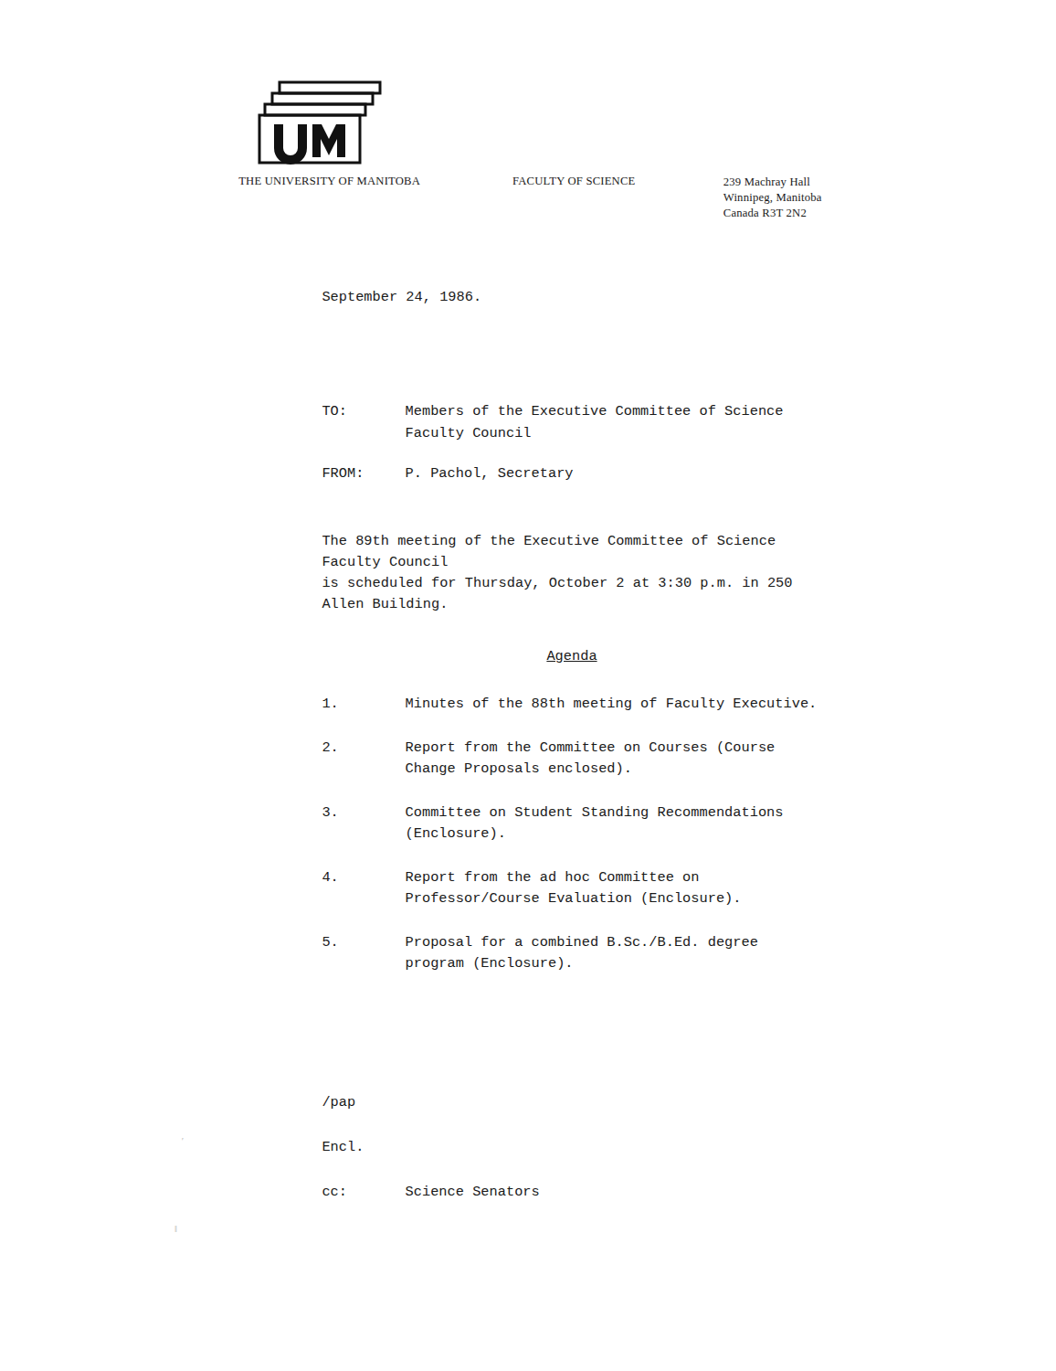THE UNIVERSITY OF MANITOBA
FACULTY OF SCIENCE
239 Machray Hall
Winnipeg, Manitoba
Canada R3T 2N2
September 24, 1986.
| TO: | Members of the Executive Committee of Science Faculty Council |
| FROM: | P. Pachol, Secretary |
The 89th meeting of the Executive Committee of Science Faculty Council
is scheduled for Thursday, October 2 at 3:30 p.m. in 250 Allen Building.
Agenda
1. Minutes of the 88th meeting of Faculty Executive.
2. Report from the Committee on Courses (Course Change Proposals enclosed).
3. Committee on Student Standing Recommendations (Enclosure).
4. Report from the ad hoc Committee on Professor/Course Evaluation (Enclosure).
5. Proposal for a combined B.Sc./B.Ed. degree program (Enclosure).
/pap
Encl.
cc: Science Senators
‖
′